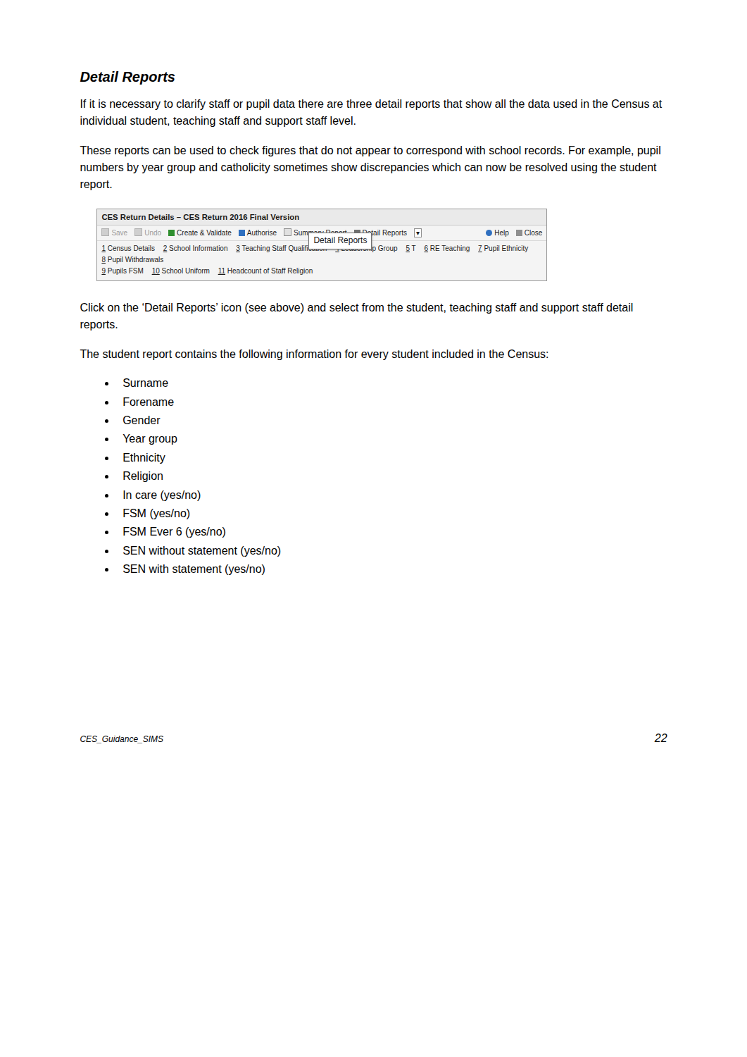Detail Reports
If it is necessary to clarify staff or pupil data there are three detail reports that show all the data used in the Census at individual student, teaching staff and support staff level.
These reports can be used to check figures that do not appear to correspond with school records. For example, pupil numbers by year group and catholicity sometimes show discrepancies which can now be resolved using the student report.
CES Return Details – CES Return 2016 Final Version
Save Undo Create & Validate Authorise Summary Report Detail Reports ▾ Help Close
1 Census Details 2 School Information 3 Teaching Staff Qualification 4 Leadership Group 5 T 6 RE Teaching 7 Pupil Ethnicity 8 Pupil Withdrawals
9 Pupils FSM 10 School Uniform 11 Headcount of Staff Religion Detail Reports
Click on the ‘Detail Reports’ icon (see above) and select from the student, teaching staff and support staff detail reports.
The student report contains the following information for every student included in the Census:
Surname
Forename
Gender
Year group
Ethnicity
Religion
In care (yes/no)
FSM (yes/no)
FSM Ever 6 (yes/no)
SEN without statement (yes/no)
SEN with statement (yes/no)
CES_Guidance_SIMS 22